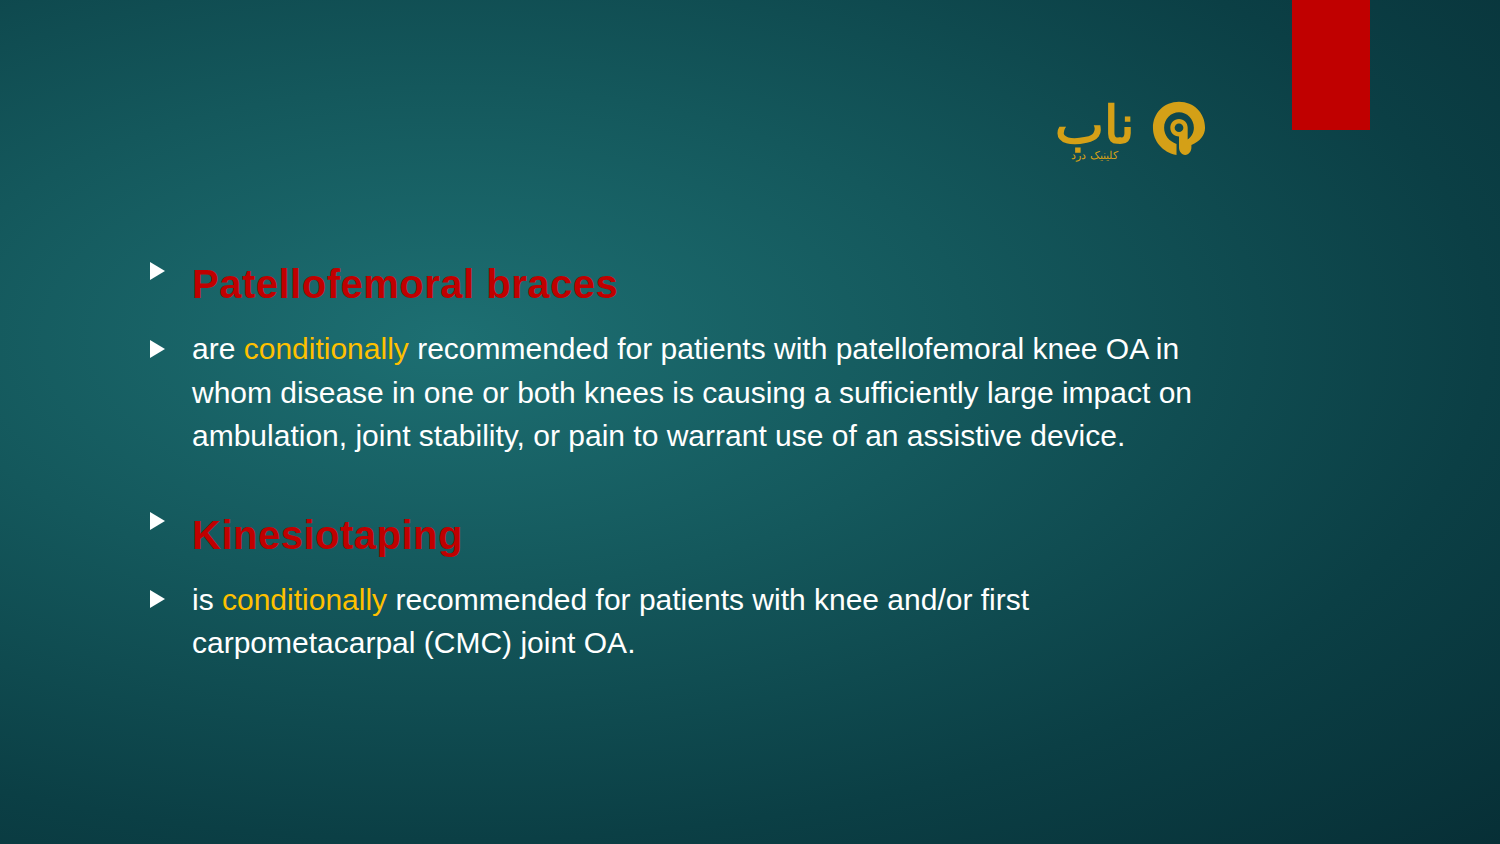ناب
کلینیک درد
Patellofemoral braces
are conditionally recommended for patients with patellofemoral knee OA in whom disease in one or both knees is causing a sufficiently large impact on ambulation, joint stability, or pain to warrant use of an assistive device.
Kinesiotaping
is conditionally recommended for patients with knee and/or first carpometacarpal (CMC) joint OA.